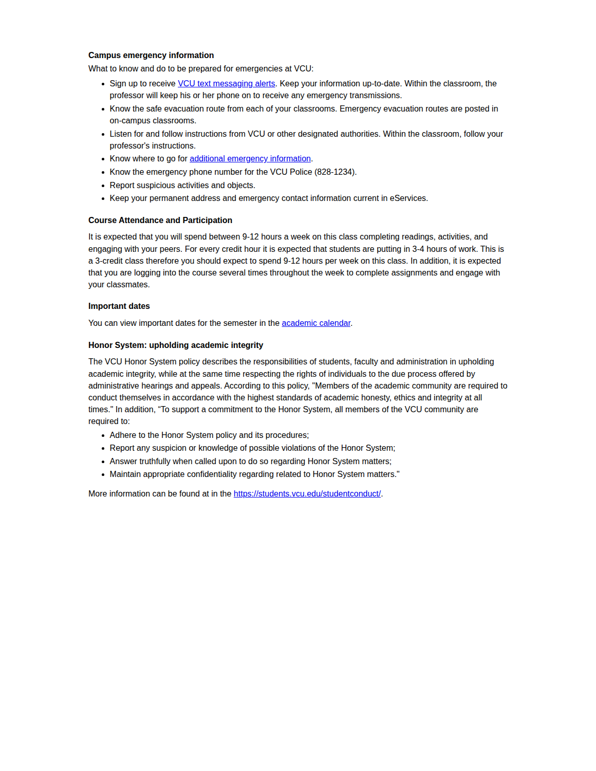Campus emergency information
What to know and do to be prepared for emergencies at VCU:
Sign up to receive VCU text messaging alerts. Keep your information up-to-date. Within the classroom, the professor will keep his or her phone on to receive any emergency transmissions.
Know the safe evacuation route from each of your classrooms. Emergency evacuation routes are posted in on-campus classrooms.
Listen for and follow instructions from VCU or other designated authorities. Within the classroom, follow your professor's instructions.
Know where to go for additional emergency information.
Know the emergency phone number for the VCU Police (828-1234).
Report suspicious activities and objects.
Keep your permanent address and emergency contact information current in eServices.
Course Attendance and Participation
It is expected that you will spend between 9-12 hours a week on this class completing readings, activities, and engaging with your peers. For every credit hour it is expected that students are putting in 3-4 hours of work. This is a 3-credit class therefore you should expect to spend 9-12 hours per week on this class. In addition, it is expected that you are logging into the course several times throughout the week to complete assignments and engage with your classmates.
Important dates
You can view important dates for the semester in the academic calendar.
Honor System: upholding academic integrity
The VCU Honor System policy describes the responsibilities of students, faculty and administration in upholding academic integrity, while at the same time respecting the rights of individuals to the due process offered by administrative hearings and appeals. According to this policy, "Members of the academic community are required to conduct themselves in accordance with the highest standards of academic honesty, ethics and integrity at all times." In addition, “To support a commitment to the Honor System, all members of the VCU community are required to:
Adhere to the Honor System policy and its procedures;
Report any suspicion or knowledge of possible violations of the Honor System;
Answer truthfully when called upon to do so regarding Honor System matters;
Maintain appropriate confidentiality regarding related to Honor System matters."
More information can be found at in the https://students.vcu.edu/studentconduct/.